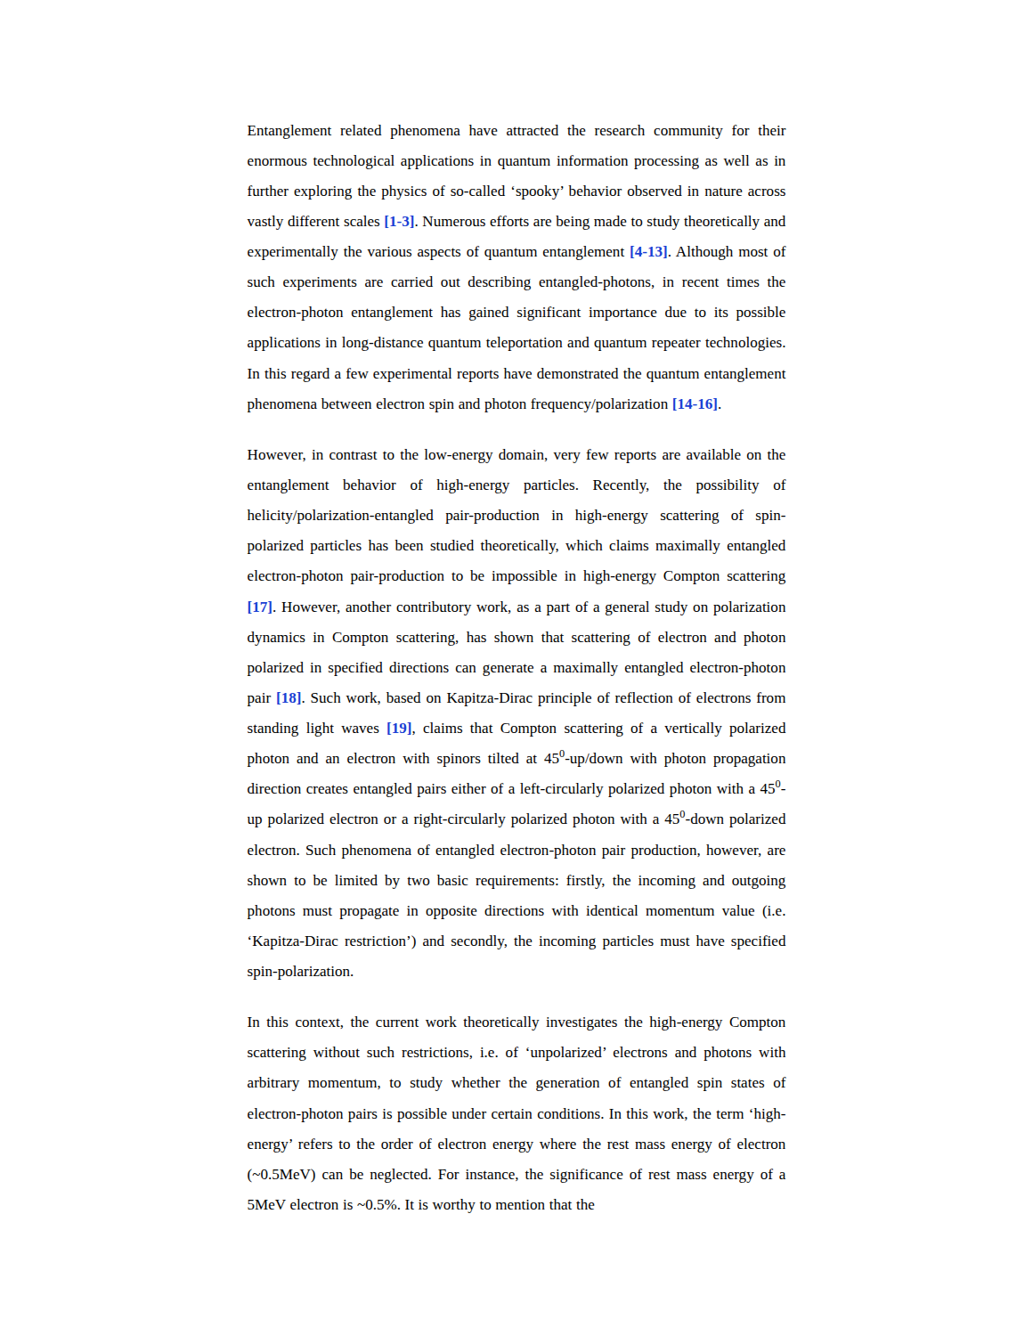Entanglement related phenomena have attracted the research community for their enormous technological applications in quantum information processing as well as in further exploring the physics of so-called ‘spooky’ behavior observed in nature across vastly different scales [1-3]. Numerous efforts are being made to study theoretically and experimentally the various aspects of quantum entanglement [4-13]. Although most of such experiments are carried out describing entangled-photons, in recent times the electron-photon entanglement has gained significant importance due to its possible applications in long-distance quantum teleportation and quantum repeater technologies. In this regard a few experimental reports have demonstrated the quantum entanglement phenomena between electron spin and photon frequency/polarization [14-16].
However, in contrast to the low-energy domain, very few reports are available on the entanglement behavior of high-energy particles. Recently, the possibility of helicity/polarization-entangled pair-production in high-energy scattering of spin-polarized particles has been studied theoretically, which claims maximally entangled electron-photon pair-production to be impossible in high-energy Compton scattering [17]. However, another contributory work, as a part of a general study on polarization dynamics in Compton scattering, has shown that scattering of electron and photon polarized in specified directions can generate a maximally entangled electron-photon pair [18]. Such work, based on Kapitza-Dirac principle of reflection of electrons from standing light waves [19], claims that Compton scattering of a vertically polarized photon and an electron with spinors tilted at 450-up/down with photon propagation direction creates entangled pairs either of a left-circularly polarized photon with a 450-up polarized electron or a right-circularly polarized photon with a 450-down polarized electron. Such phenomena of entangled electron-photon pair production, however, are shown to be limited by two basic requirements: firstly, the incoming and outgoing photons must propagate in opposite directions with identical momentum value (i.e. ‘Kapitza-Dirac restriction’) and secondly, the incoming particles must have specified spin-polarization.
In this context, the current work theoretically investigates the high-energy Compton scattering without such restrictions, i.e. of ‘unpolarized’ electrons and photons with arbitrary momentum, to study whether the generation of entangled spin states of electron-photon pairs is possible under certain conditions. In this work, the term ‘high-energy’ refers to the order of electron energy where the rest mass energy of electron (~0.5MeV) can be neglected. For instance, the significance of rest mass energy of a 5MeV electron is ~0.5%. It is worthy to mention that the